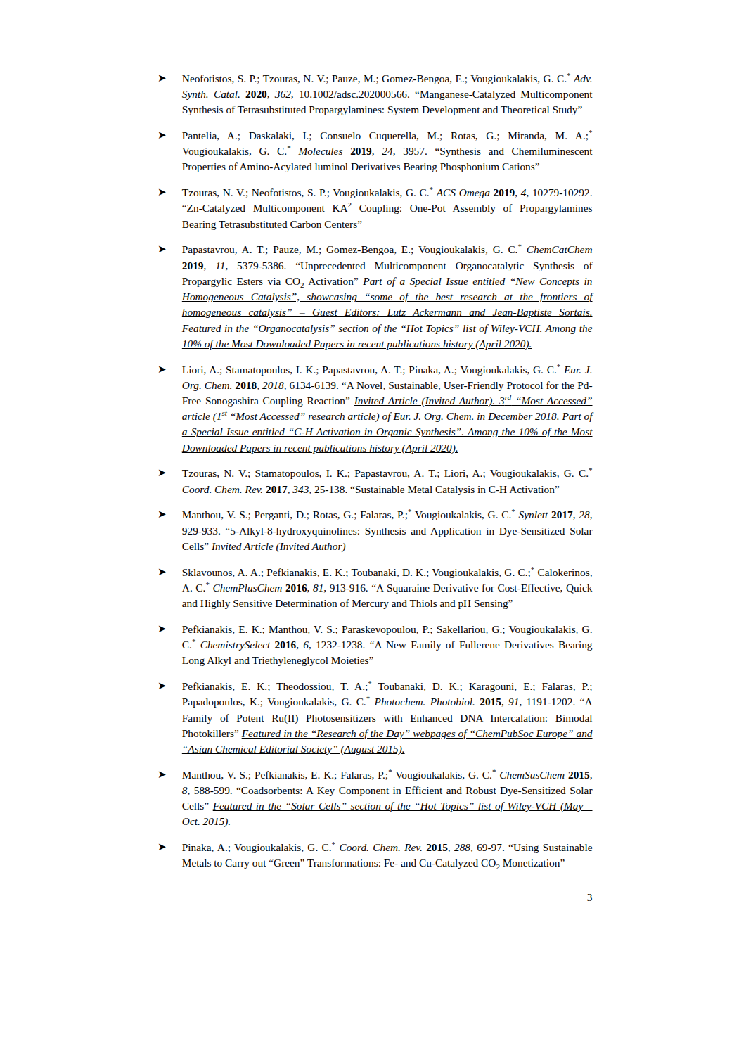Neofotistos, S. P.; Tzouras, N. V.; Pauze, M.; Gomez-Bengoa, E.; Vougioukalakis, G. C.* Adv. Synth. Catal. 2020, 362, 10.1002/adsc.202000566. “Manganese-Catalyzed Multicomponent Synthesis of Tetrasubstituted Propargylamines: System Development and Theoretical Study”
Pantelia, A.; Daskalaki, I.; Consuelo Cuquerella, M.; Rotas, G.; Miranda, M. A.;* Vougioukalakis, G. C.* Molecules 2019, 24, 3957. “Synthesis and Chemiluminescent Properties of Amino-Acylated luminol Derivatives Bearing Phosphonium Cations”
Tzouras, N. V.; Neofotistos, S. P.; Vougioukalakis, G. C.* ACS Omega 2019, 4, 10279-10292. “Zn-Catalyzed Multicomponent KA2 Coupling: One-Pot Assembly of Propargylamines Bearing Tetrasubstituted Carbon Centers”
Papastavrou, A. T.; Pauze, M.; Gomez-Bengoa, E.; Vougioukalakis, G. C.* ChemCatChem 2019, 11, 5379-5386. “Unprecedented Multicomponent Organocatalytic Synthesis of Propargylic Esters via CO2 Activation” Part of a Special Issue entitled “New Concepts in Homogeneous Catalysis”, showcasing “some of the best research at the frontiers of homogeneous catalysis” – Guest Editors: Lutz Ackermann and Jean-Baptiste Sortais. Featured in the “Organocatalysis” section of the “Hot Topics” list of Wiley-VCH. Among the 10% of the Most Downloaded Papers in recent publications history (April 2020).
Liori, A.; Stamatopoulos, I. K.; Papastavrou, A. T.; Pinaka, A.; Vougioukalakis, G. C.* Eur. J. Org. Chem. 2018, 2018, 6134-6139. “A Novel, Sustainable, User-Friendly Protocol for the Pd-Free Sonogashira Coupling Reaction” Invited Article (Invited Author). 3rd “Most Accessed” article (1st “Most Accessed” research article) of Eur. J. Org. Chem. in December 2018. Part of a Special Issue entitled “C-H Activation in Organic Synthesis”. Among the 10% of the Most Downloaded Papers in recent publications history (April 2020).
Tzouras, N. V.; Stamatopoulos, I. K.; Papastavrou, A. T.; Liori, A.; Vougioukalakis, G. C.* Coord. Chem. Rev. 2017, 343, 25-138. “Sustainable Metal Catalysis in C-H Activation”
Manthou, V. S.; Perganti, D.; Rotas, G.; Falaras, P.;* Vougioukalakis, G. C.* Synlett 2017, 28, 929-933. “5-Alkyl-8-hydroxyquinolines: Synthesis and Application in Dye-Sensitized Solar Cells” Invited Article (Invited Author)
Sklavounos, A. A.; Pefkianakis, E. K.; Toubanaki, D. K.; Vougioukalakis, G. C.;* Calokerinos, A. C.* ChemPlusChem 2016, 81, 913-916. “A Squaraine Derivative for Cost-Effective, Quick and Highly Sensitive Determination of Mercury and Thiols and pH Sensing”
Pefkianakis, E. K.; Manthou, V. S.; Paraskevopoulou, P.; Sakellariou, G.; Vougioukalakis, G. C.* ChemistrySelect 2016, 6, 1232-1238. “A New Family of Fullerene Derivatives Bearing Long Alkyl and Triethyleneglycol Moieties”
Pefkianakis, E. K.; Theodossiou, T. A.;* Toubanaki, D. K.; Karagouni, E.; Falaras, P.; Papadopoulos, K.; Vougioukalakis, G. C.* Photochem. Photobiol. 2015, 91, 1191-1202. “A Family of Potent Ru(II) Photosensitizers with Enhanced DNA Intercalation: Bimodal Photokillers” Featured in the “Research of the Day” webpages of “ChemPubSoc Europe” and “Asian Chemical Editorial Society” (August 2015).
Manthou, V. S.; Pefkianakis, E. K.; Falaras, P.;* Vougioukalakis, G. C.* ChemSusChem 2015, 8, 588-599. “Coadsorbents: A Key Component in Efficient and Robust Dye-Sensitized Solar Cells” Featured in the “Solar Cells” section of the “Hot Topics” list of Wiley-VCH (May – Oct. 2015).
Pinaka, A.; Vougioukalakis, G. C.* Coord. Chem. Rev. 2015, 288, 69-97. “Using Sustainable Metals to Carry out “Green” Transformations: Fe- and Cu-Catalyzed CO2 Monetization”
3